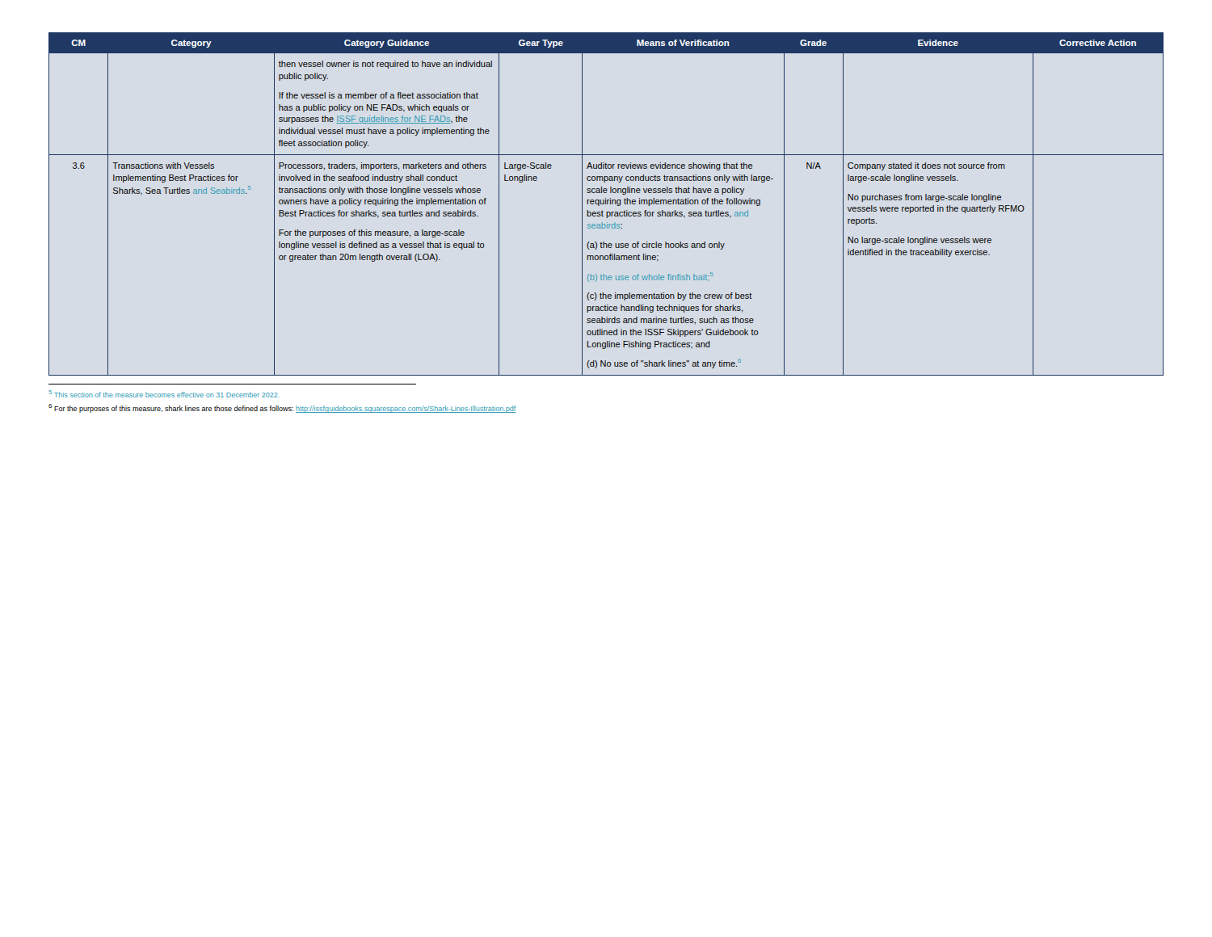| CM | Category | Category Guidance | Gear Type | Means of Verification | Grade | Evidence | Corrective Action |
| --- | --- | --- | --- | --- | --- | --- | --- |
| | | then vessel owner is not required to have an individual public policy. If the vessel is a member of a fleet association that has a public policy on NE FADs, which equals or surpasses the ISSF guidelines for NE FADs , the individual vessel must have a policy implementing the fleet association policy. | | | | | |
| 3.6 | Transactions with Vessels Implementing Best Practices for Sharks, Sea Turtles and Seabirds . 5 | Processors, traders, importers, marketers and others involved in the seafood industry shall conduct transactions only with those longline vessels whose owners have a policy requiring the implementation of Best Practices for sharks, sea turtles and seabirds. For the purposes of this measure, a large-scale longline vessel is defined as a vessel that is equal to or greater than 20m length overall (LOA). | Large-Scale Longline | Auditor reviews evidence showing that the company conducts transactions only with large-scale longline vessels that have a policy requiring the implementation of the following best practices for sharks, sea turtles, and seabirds : (a) the use of circle hooks and only monofilament line; (b) the use of whole finfish bait; 5 (c) the implementation by the crew of best practice handling techniques for sharks, seabirds and marine turtles, such as those outlined in the ISSF Skippers' Guidebook to Longline Fishing Practices; and (d) No use of "shark lines" at any time. 6 | N/A | Company stated it does not source from large-scale longline vessels. No purchases from large-scale longline vessels were reported in the quarterly RFMO reports. No large-scale longline vessels were identified in the traceability exercise. | |
5 This section of the measure becomes effective on 31 December 2022.
6 For the purposes of this measure, shark lines are those defined as follows: http://issfguidebooks.squarespace.com/s/Shark-Lines-Illustration.pdf